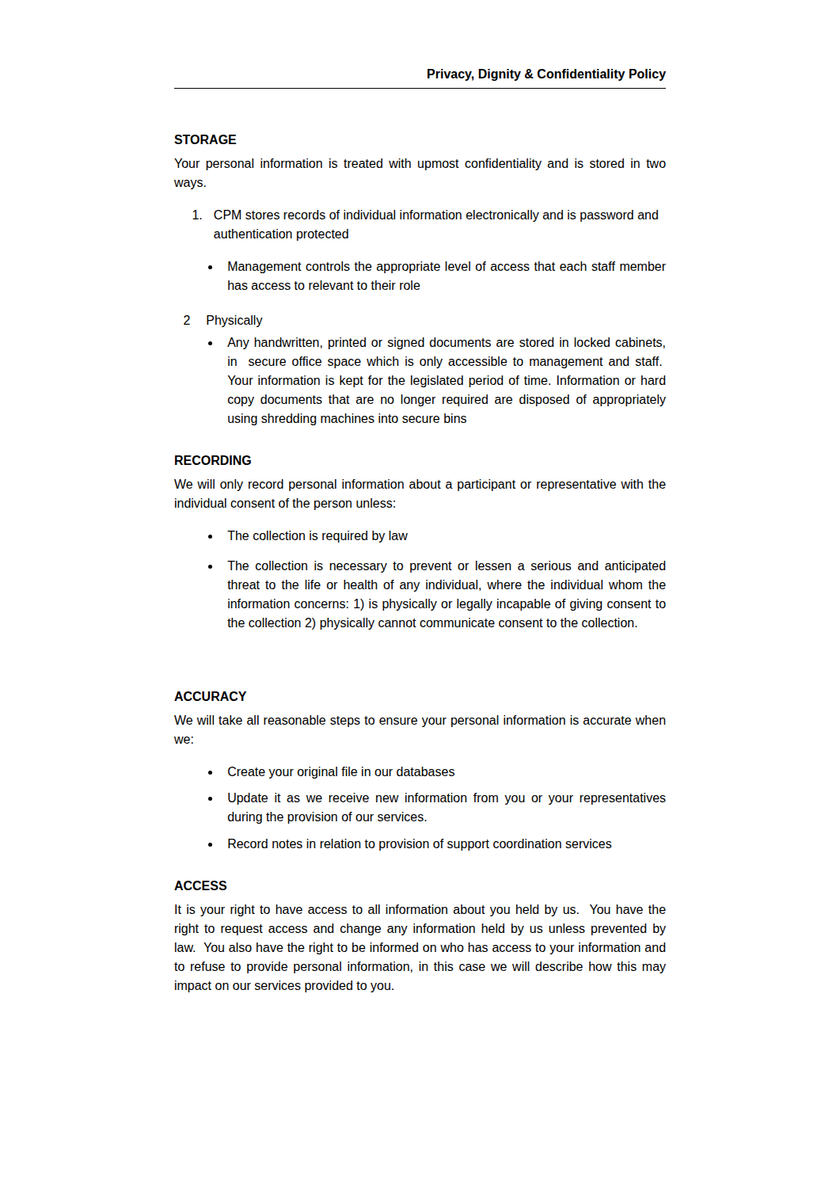Privacy, Dignity & Confidentiality Policy
Storage
Your personal information is treated with upmost confidentiality and is stored in two ways.
CPM stores records of individual information electronically and is password and authentication protected
Management controls the appropriate level of access that each staff member has access to relevant to their role
2 Physically
Any handwritten, printed or signed documents are stored in locked cabinets, in secure office space which is only accessible to management and staff. Your information is kept for the legislated period of time. Information or hard copy documents that are no longer required are disposed of appropriately using shredding machines into secure bins
Recording
We will only record personal information about a participant or representative with the individual consent of the person unless:
The collection is required by law
The collection is necessary to prevent or lessen a serious and anticipated threat to the life or health of any individual, where the individual whom the information concerns: 1) is physically or legally incapable of giving consent to the collection 2) physically cannot communicate consent to the collection.
Accuracy
We will take all reasonable steps to ensure your personal information is accurate when we:
Create your original file in our databases
Update it as we receive new information from you or your representatives during the provision of our services.
Record notes in relation to provision of support coordination services
Access
It is your right to have access to all information about you held by us. You have the right to request access and change any information held by us unless prevented by law. You also have the right to be informed on who has access to your information and to refuse to provide personal information, in this case we will describe how this may impact on our services provided to you.